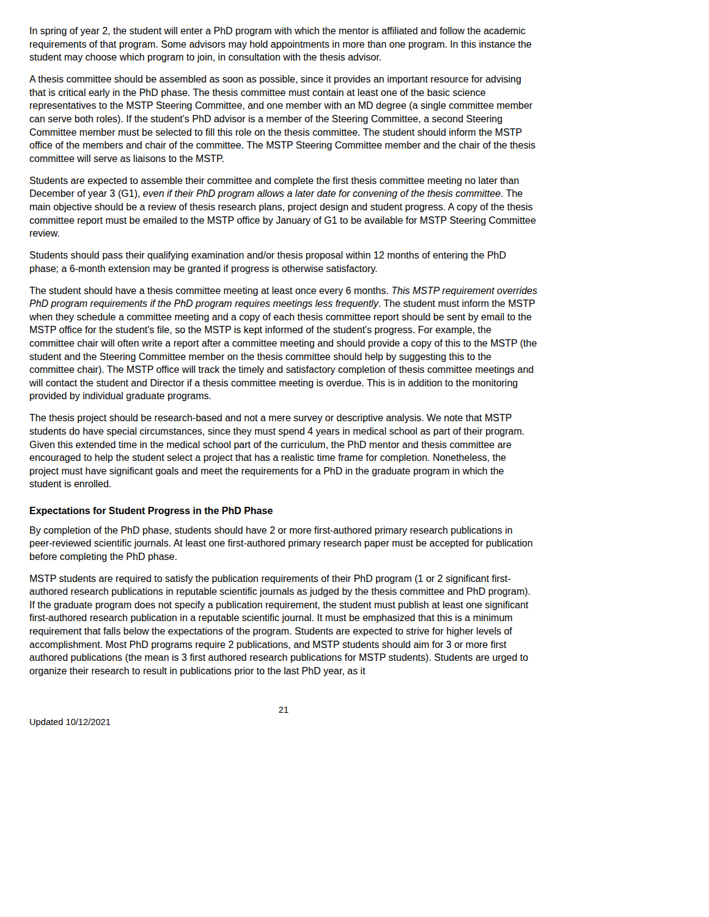In spring of year 2, the student will enter a PhD program with which the mentor is affiliated and follow the academic requirements of that program. Some advisors may hold appointments in more than one program. In this instance the student may choose which program to join, in consultation with the thesis advisor.
A thesis committee should be assembled as soon as possible, since it provides an important resource for advising that is critical early in the PhD phase. The thesis committee must contain at least one of the basic science representatives to the MSTP Steering Committee, and one member with an MD degree (a single committee member can serve both roles). If the student's PhD advisor is a member of the Steering Committee, a second Steering Committee member must be selected to fill this role on the thesis committee. The student should inform the MSTP office of the members and chair of the committee. The MSTP Steering Committee member and the chair of the thesis committee will serve as liaisons to the MSTP.
Students are expected to assemble their committee and complete the first thesis committee meeting no later than December of year 3 (G1), even if their PhD program allows a later date for convening of the thesis committee. The main objective should be a review of thesis research plans, project design and student progress. A copy of the thesis committee report must be emailed to the MSTP office by January of G1 to be available for MSTP Steering Committee review.
Students should pass their qualifying examination and/or thesis proposal within 12 months of entering the PhD phase; a 6-month extension may be granted if progress is otherwise satisfactory.
The student should have a thesis committee meeting at least once every 6 months. This MSTP requirement overrides PhD program requirements if the PhD program requires meetings less frequently. The student must inform the MSTP when they schedule a committee meeting and a copy of each thesis committee report should be sent by email to the MSTP office for the student's file, so the MSTP is kept informed of the student's progress. For example, the committee chair will often write a report after a committee meeting and should provide a copy of this to the MSTP (the student and the Steering Committee member on the thesis committee should help by suggesting this to the committee chair). The MSTP office will track the timely and satisfactory completion of thesis committee meetings and will contact the student and Director if a thesis committee meeting is overdue. This is in addition to the monitoring provided by individual graduate programs.
The thesis project should be research-based and not a mere survey or descriptive analysis. We note that MSTP students do have special circumstances, since they must spend 4 years in medical school as part of their program. Given this extended time in the medical school part of the curriculum, the PhD mentor and thesis committee are encouraged to help the student select a project that has a realistic time frame for completion. Nonetheless, the project must have significant goals and meet the requirements for a PhD in the graduate program in which the student is enrolled.
Expectations for Student Progress in the PhD Phase
By completion of the PhD phase, students should have 2 or more first-authored primary research publications in peer-reviewed scientific journals. At least one first-authored primary research paper must be accepted for publication before completing the PhD phase.
MSTP students are required to satisfy the publication requirements of their PhD program (1 or 2 significant first-authored research publications in reputable scientific journals as judged by the thesis committee and PhD program). If the graduate program does not specify a publication requirement, the student must publish at least one significant first-authored research publication in a reputable scientific journal. It must be emphasized that this is a minimum requirement that falls below the expectations of the program. Students are expected to strive for higher levels of accomplishment. Most PhD programs require 2 publications, and MSTP students should aim for 3 or more first authored publications (the mean is 3 first authored research publications for MSTP students). Students are urged to organize their research to result in publications prior to the last PhD year, as it
21
Updated 10/12/2021